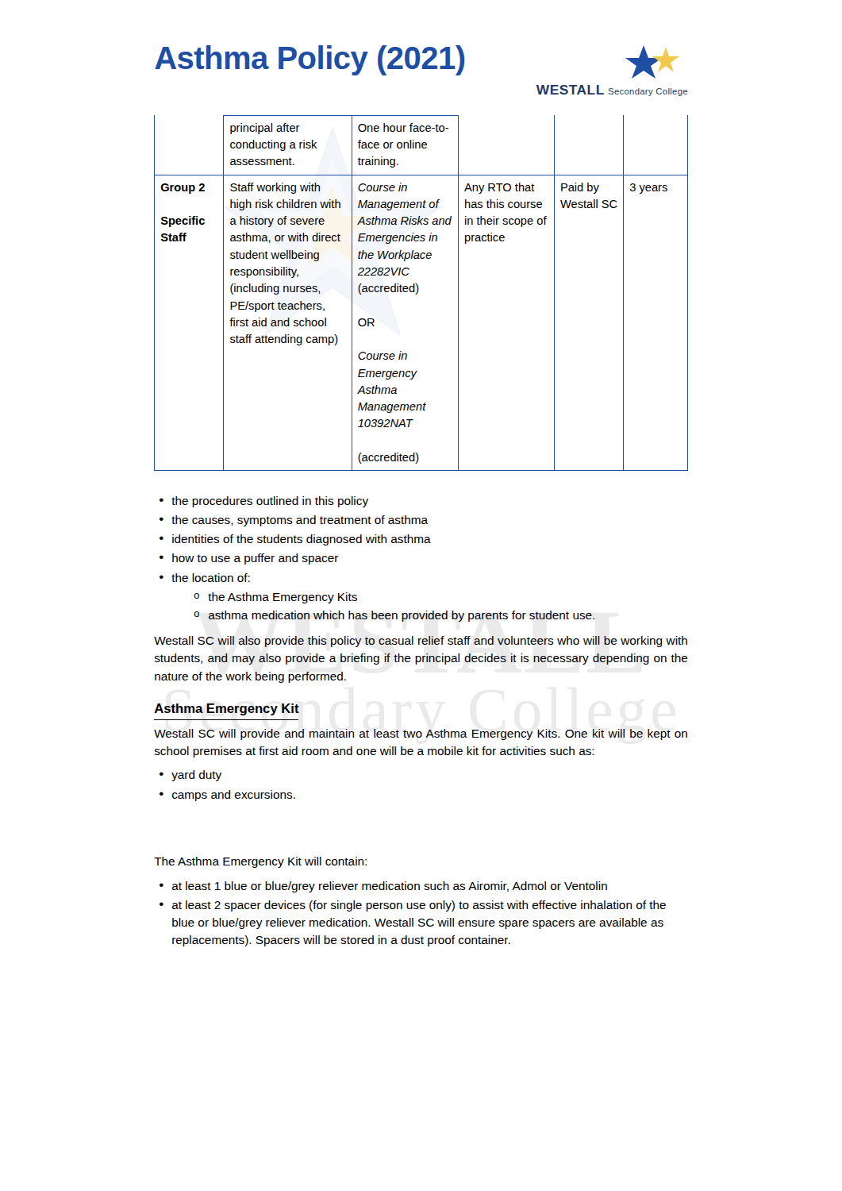WESTALLSecondary College
Asthma Policy (2021)
WESTALL Secondary College
| | principal after conducting a risk assessment. | One hour face-to-face or online training. | | | |
| Group 2 Specific Staff | Staff working with high risk children with a history of severe asthma, or with direct student wellbeing responsibility, (including nurses, PE/sport teachers, first aid and school staff attending camp) | Course in Management of Asthma Risks and Emergencies in the Workplace 22282VIC (accredited) OR Course in Emergency Asthma Management 10392NAT (accredited) | Any RTO that has this course in their scope of practice | Paid by Westall SC | 3 years |
the procedures outlined in this policy
the causes, symptoms and treatment of asthma
identities of the students diagnosed with asthma
how to use a puffer and spacer
the location of:
the Asthma Emergency Kits
asthma medication which has been provided by parents for student use.
Westall SC will also provide this policy to casual relief staff and volunteers who will be working with students, and may also provide a briefing if the principal decides it is necessary depending on the nature of the work being performed.
Asthma Emergency Kit
Westall SC will provide and maintain at least two Asthma Emergency Kits. One kit will be kept on school premises at first aid room and one will be a mobile kit for activities such as:
yard duty
camps and excursions.
The Asthma Emergency Kit will contain:
at least 1 blue or blue/grey reliever medication such as Airomir, Admol or Ventolin
at least 2 spacer devices (for single person use only) to assist with effective inhalation of the blue or blue/grey reliever medication. Westall SC will ensure spare spacers are available as replacements). Spacers will be stored in a dust proof container.